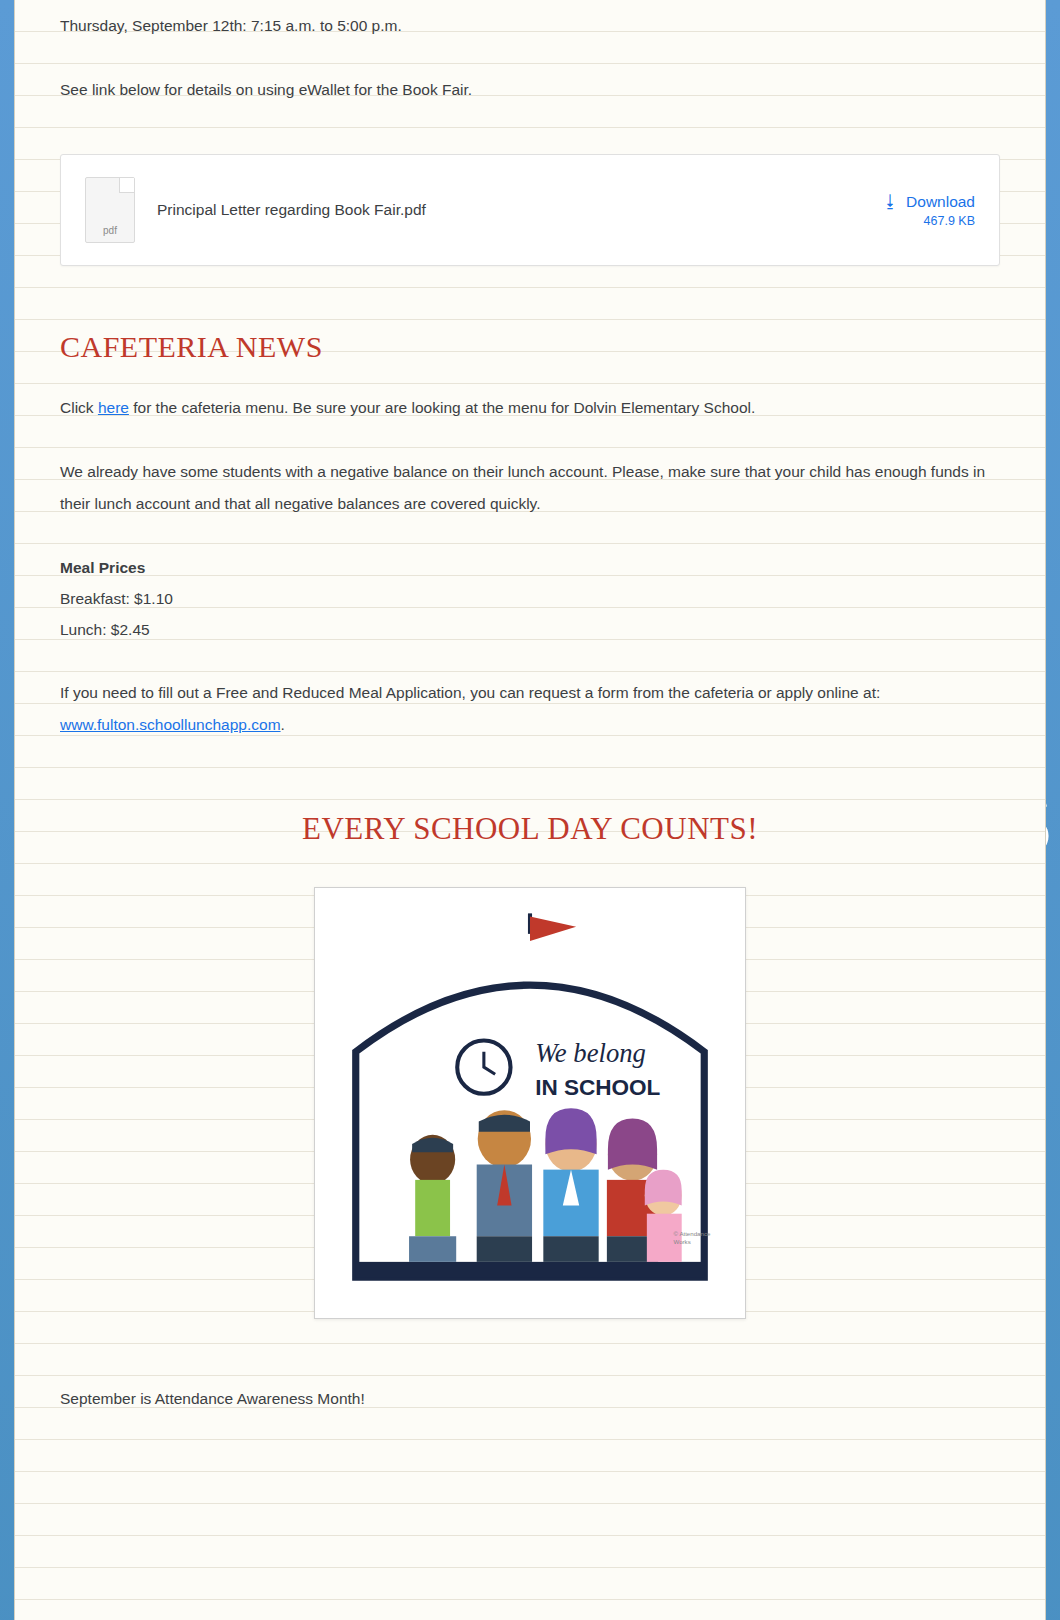S
Thursday, September 12th: 7:15 a.m. to 5:00 p.m.
See link below for details on using eWallet for the Book Fair.
pdf
Principal Letter regarding Book Fair.pdf
⭳Download
467.9 KB
Cafeteria News
Click here for the cafeteria menu. Be sure your are looking at the menu for Dolvin Elementary School.
We already have some students with a negative balance on their lunch account. Please, make sure that your child has enough funds in their lunch account and that all negative balances are covered quickly.
Meal Prices
Breakfast: $1.10
Lunch: $2.45
If you need to fill out a Free and Reduced Meal Application, you can request a form from the cafeteria or apply online at: www.fulton.schoollunchapp.com.
Every School Day Counts!
We belong IN SCHOOL ATTENDANCE AWARENESS CAMPAIGN | 2019 © Attendance Works
September is Attendance Awareness Month!